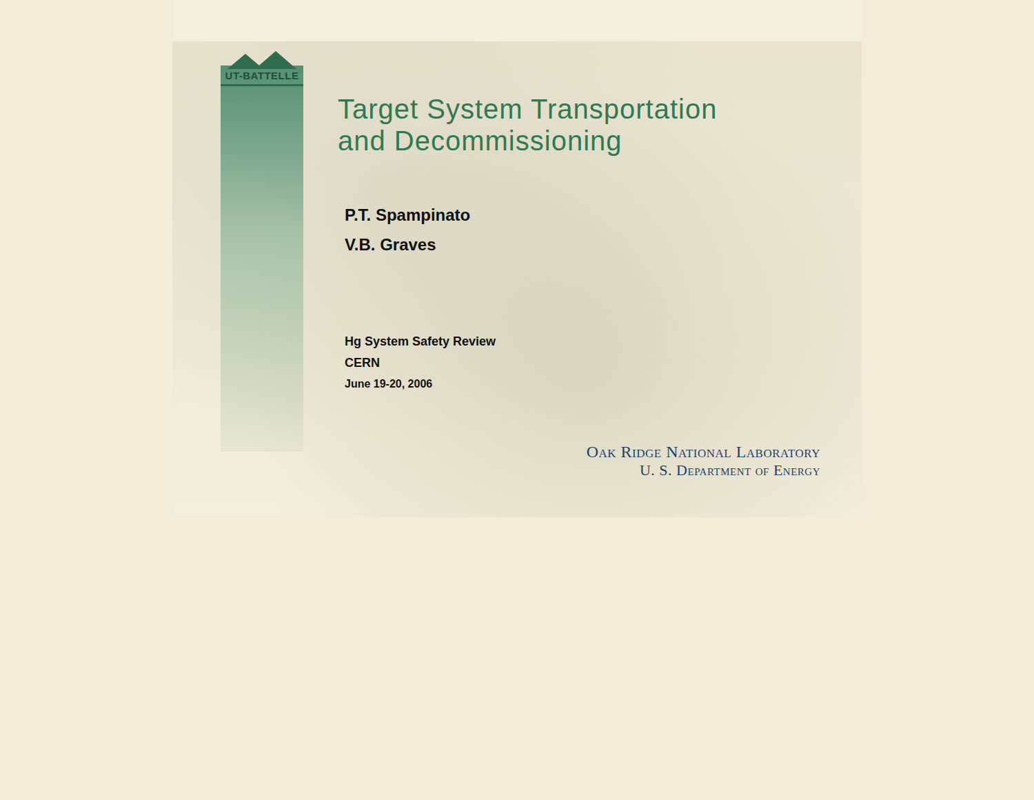UT-BATTELLE
Target System Transportation
and Decommissioning
P.T. Spampinato
V.B. Graves
Hg System Safety Review
CERN
June 19-20, 2006
Oak Ridge National Laboratory
U. S. Department of Energy